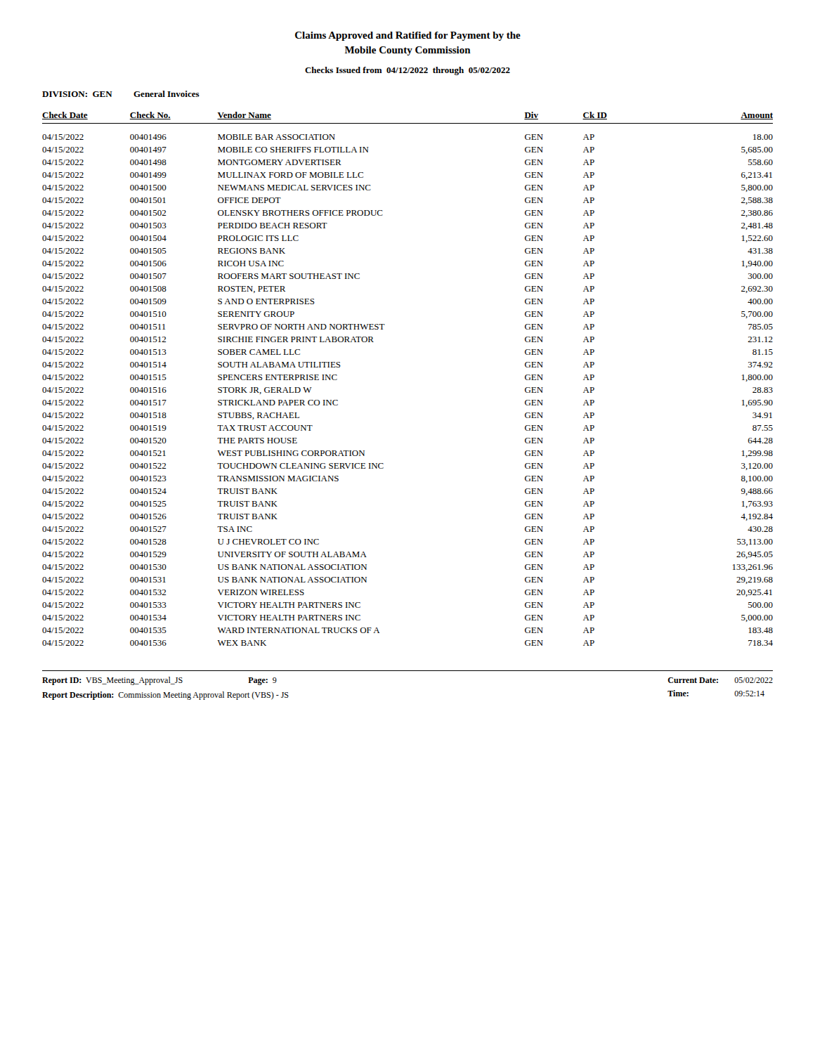Claims Approved and Ratified for Payment by the
Mobile County Commission
Checks Issued from 04/12/2022 through 05/02/2022
DIVISION: GENGeneral Invoices
| Check Date | Check No. | Vendor Name | Div | Ck ID | Amount |
| --- | --- | --- | --- | --- | --- |
| 04/15/2022 | 00401496 | MOBILE BAR ASSOCIATION | GEN | AP | 18.00 |
| 04/15/2022 | 00401497 | MOBILE CO SHERIFFS FLOTILLA IN | GEN | AP | 5,685.00 |
| 04/15/2022 | 00401498 | MONTGOMERY ADVERTISER | GEN | AP | 558.60 |
| 04/15/2022 | 00401499 | MULLINAX FORD OF MOBILE LLC | GEN | AP | 6,213.41 |
| 04/15/2022 | 00401500 | NEWMANS MEDICAL SERVICES INC | GEN | AP | 5,800.00 |
| 04/15/2022 | 00401501 | OFFICE DEPOT | GEN | AP | 2,588.38 |
| 04/15/2022 | 00401502 | OLENSKY BROTHERS OFFICE PRODUC | GEN | AP | 2,380.86 |
| 04/15/2022 | 00401503 | PERDIDO BEACH RESORT | GEN | AP | 2,481.48 |
| 04/15/2022 | 00401504 | PROLOGIC ITS LLC | GEN | AP | 1,522.60 |
| 04/15/2022 | 00401505 | REGIONS BANK | GEN | AP | 431.38 |
| 04/15/2022 | 00401506 | RICOH USA INC | GEN | AP | 1,940.00 |
| 04/15/2022 | 00401507 | ROOFERS MART SOUTHEAST INC | GEN | AP | 300.00 |
| 04/15/2022 | 00401508 | ROSTEN, PETER | GEN | AP | 2,692.30 |
| 04/15/2022 | 00401509 | S AND O ENTERPRISES | GEN | AP | 400.00 |
| 04/15/2022 | 00401510 | SERENITY GROUP | GEN | AP | 5,700.00 |
| 04/15/2022 | 00401511 | SERVPRO OF NORTH AND NORTHWEST | GEN | AP | 785.05 |
| 04/15/2022 | 00401512 | SIRCHIE FINGER PRINT LABORATOR | GEN | AP | 231.12 |
| 04/15/2022 | 00401513 | SOBER CAMEL LLC | GEN | AP | 81.15 |
| 04/15/2022 | 00401514 | SOUTH ALABAMA UTILITIES | GEN | AP | 374.92 |
| 04/15/2022 | 00401515 | SPENCERS ENTERPRISE INC | GEN | AP | 1,800.00 |
| 04/15/2022 | 00401516 | STORK JR, GERALD W | GEN | AP | 28.83 |
| 04/15/2022 | 00401517 | STRICKLAND PAPER CO INC | GEN | AP | 1,695.90 |
| 04/15/2022 | 00401518 | STUBBS, RACHAEL | GEN | AP | 34.91 |
| 04/15/2022 | 00401519 | TAX TRUST ACCOUNT | GEN | AP | 87.55 |
| 04/15/2022 | 00401520 | THE PARTS HOUSE | GEN | AP | 644.28 |
| 04/15/2022 | 00401521 | WEST PUBLISHING CORPORATION | GEN | AP | 1,299.98 |
| 04/15/2022 | 00401522 | TOUCHDOWN CLEANING SERVICE INC | GEN | AP | 3,120.00 |
| 04/15/2022 | 00401523 | TRANSMISSION MAGICIANS | GEN | AP | 8,100.00 |
| 04/15/2022 | 00401524 | TRUIST BANK | GEN | AP | 9,488.66 |
| 04/15/2022 | 00401525 | TRUIST BANK | GEN | AP | 1,763.93 |
| 04/15/2022 | 00401526 | TRUIST BANK | GEN | AP | 4,192.84 |
| 04/15/2022 | 00401527 | TSA INC | GEN | AP | 430.28 |
| 04/15/2022 | 00401528 | U J CHEVROLET CO INC | GEN | AP | 53,113.00 |
| 04/15/2022 | 00401529 | UNIVERSITY OF SOUTH ALABAMA | GEN | AP | 26,945.05 |
| 04/15/2022 | 00401530 | US BANK NATIONAL ASSOCIATION | GEN | AP | 133,261.96 |
| 04/15/2022 | 00401531 | US BANK NATIONAL ASSOCIATION | GEN | AP | 29,219.68 |
| 04/15/2022 | 00401532 | VERIZON WIRELESS | GEN | AP | 20,925.41 |
| 04/15/2022 | 00401533 | VICTORY HEALTH PARTNERS INC | GEN | AP | 500.00 |
| 04/15/2022 | 00401534 | VICTORY HEALTH PARTNERS INC | GEN | AP | 5,000.00 |
| 04/15/2022 | 00401535 | WARD INTERNATIONAL TRUCKS OF A | GEN | AP | 183.48 |
| 04/15/2022 | 00401536 | WEX BANK | GEN | AP | 718.34 |
Report ID: VBS_Meeting_Approval_JS
Page: 9
Current Date: 05/02/2022
Time: 09:52:14
Report Description: Commission Meeting Approval Report (VBS) - JS